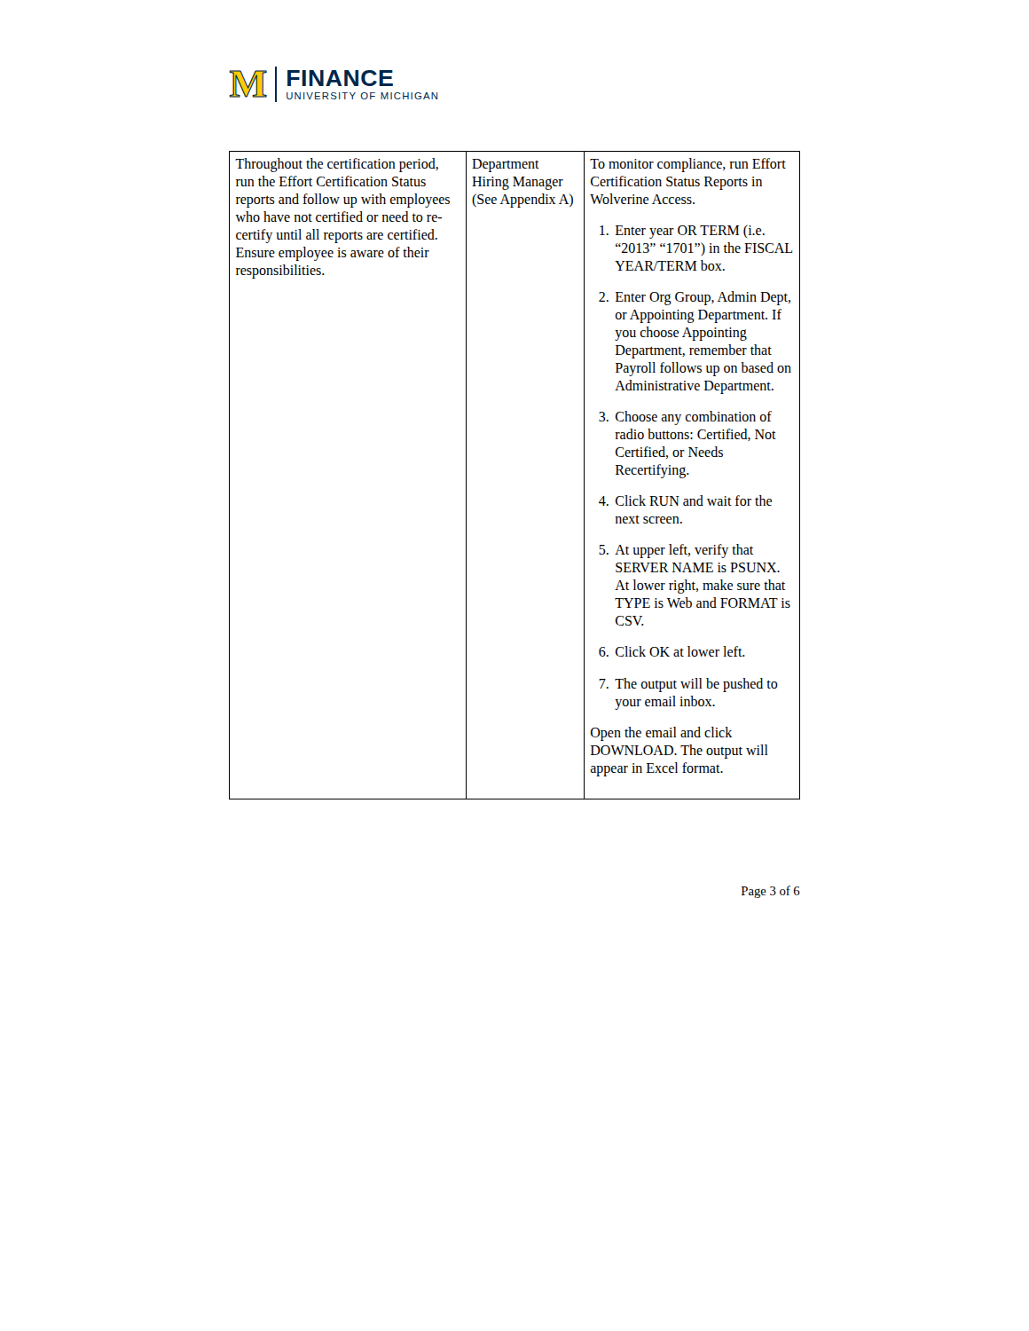M
FINANCE
UNIVERSITY OF MICHIGAN
| Throughout the certification period, run the Effort Certification Status reports and follow up with employees who have not certified or need to re-certify until all reports are certified. Ensure employee is aware of their responsibilities. | Department Hiring Manager (See Appendix A) | To monitor compliance, run Effort Certification Status Reports in Wolverine Access. Enter year OR TERM (i.e. “2013” “1701”) in the FISCAL YEAR/TERM box. Enter Org Group, Admin Dept, or Appointing Department. If you choose Appointing Department, remember that Payroll follows up on based on Administrative Department. Choose any combination of radio buttons: Certified, Not Certified, or Needs Recertifying. Click RUN and wait for the next screen. At upper left, verify that SERVER NAME is PSUNX. At lower right, make sure that TYPE is Web and FORMAT is CSV. Click OK at lower left. The output will be pushed to your email inbox. Open the email and click DOWNLOAD. The output will appear in Excel format. |
Page 3 of 6